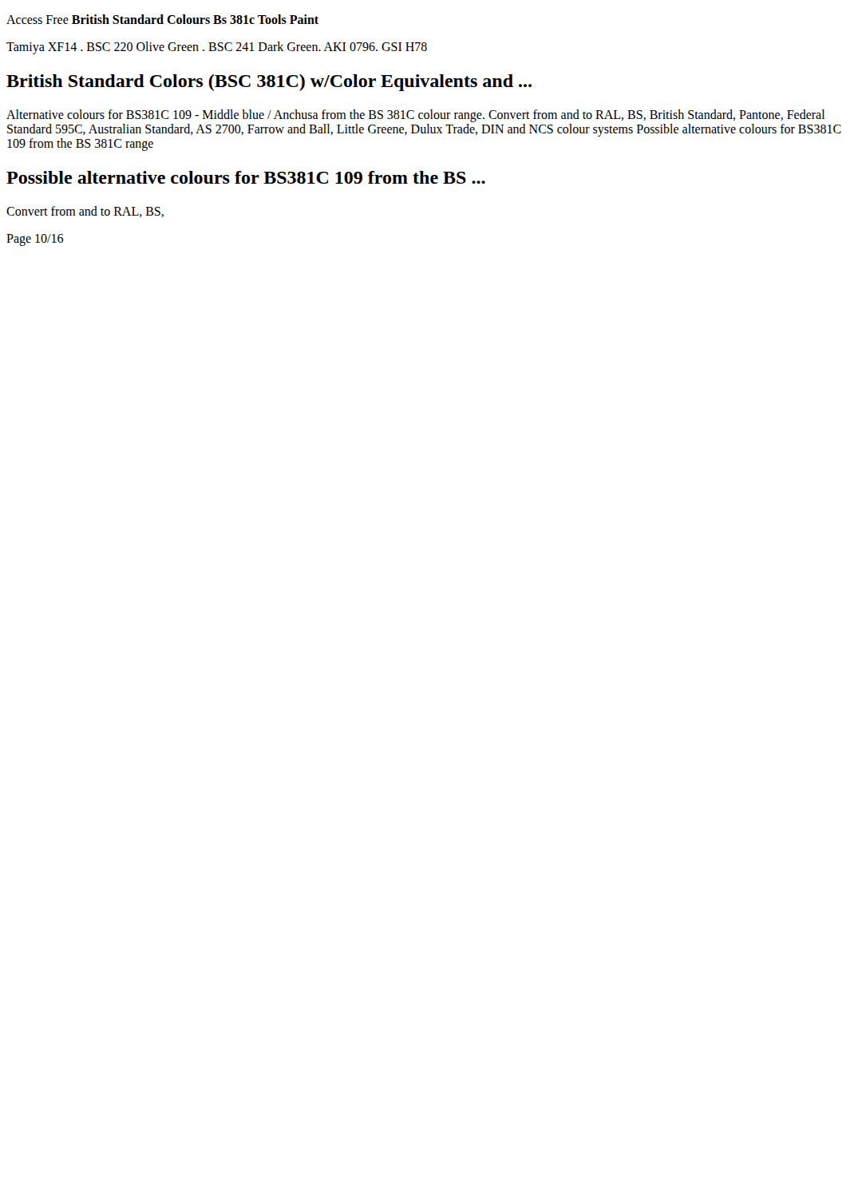Access Free British Standard Colours Bs 381c Tools Paint
Tamiya XF14 . BSC 220 Olive Green . BSC 241 Dark Green. AKI 0796. GSI H78
British Standard Colors (BSC 381C) w/Color Equivalents and ...
Alternative colours for BS381C 109 - Middle blue / Anchusa from the BS 381C colour range. Convert from and to RAL, BS, British Standard, Pantone, Federal Standard 595C, Australian Standard, AS 2700, Farrow and Ball, Little Greene, Dulux Trade, DIN and NCS colour systems Possible alternative colours for BS381C 109 from the BS 381C range
Possible alternative colours for BS381C 109 from the BS ...
Convert from and to RAL, BS,
Page 10/16